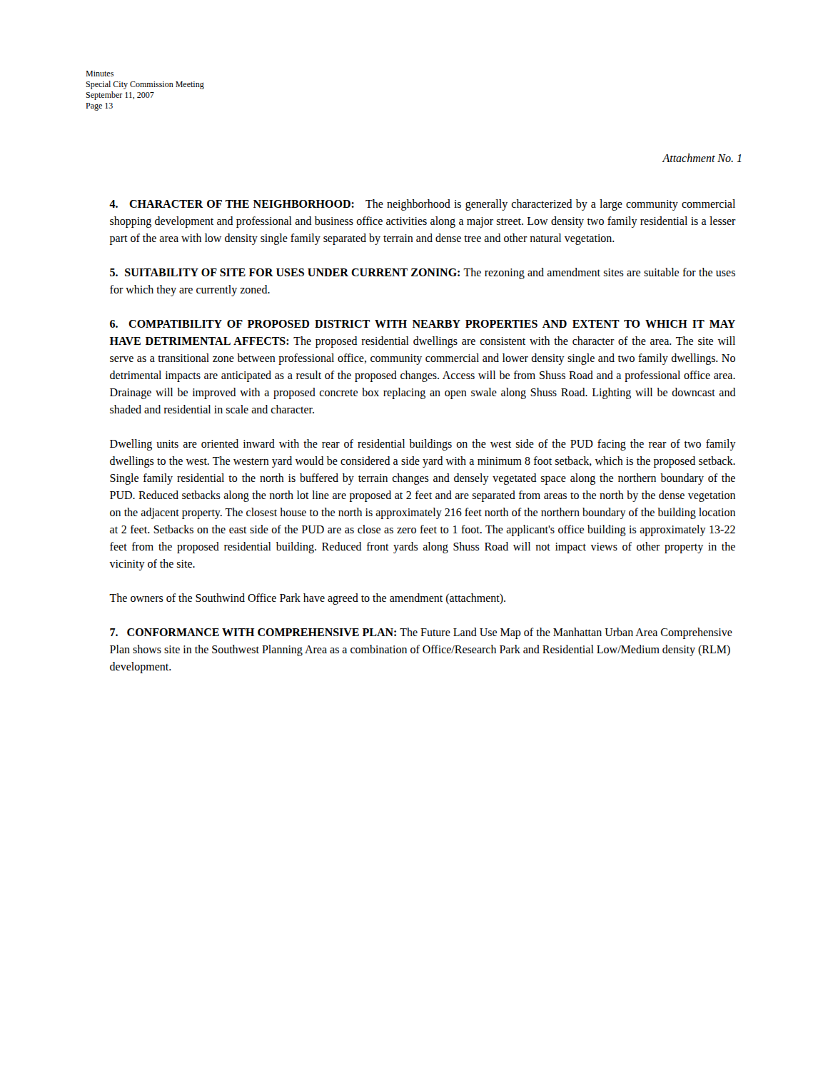Minutes
Special City Commission Meeting
September 11, 2007
Page 13
Attachment No. 1
4. CHARACTER OF THE NEIGHBORHOOD: The neighborhood is generally characterized by a large community commercial shopping development and professional and business office activities along a major street. Low density two family residential is a lesser part of the area with low density single family separated by terrain and dense tree and other natural vegetation.
5. SUITABILITY OF SITE FOR USES UNDER CURRENT ZONING: The rezoning and amendment sites are suitable for the uses for which they are currently zoned.
6. COMPATIBILITY OF PROPOSED DISTRICT WITH NEARBY PROPERTIES AND EXTENT TO WHICH IT MAY HAVE DETRIMENTAL AFFECTS: The proposed residential dwellings are consistent with the character of the area. The site will serve as a transitional zone between professional office, community commercial and lower density single and two family dwellings. No detrimental impacts are anticipated as a result of the proposed changes. Access will be from Shuss Road and a professional office area. Drainage will be improved with a proposed concrete box replacing an open swale along Shuss Road. Lighting will be downcast and shaded and residential in scale and character.
Dwelling units are oriented inward with the rear of residential buildings on the west side of the PUD facing the rear of two family dwellings to the west. The western yard would be considered a side yard with a minimum 8 foot setback, which is the proposed setback. Single family residential to the north is buffered by terrain changes and densely vegetated space along the northern boundary of the PUD. Reduced setbacks along the north lot line are proposed at 2 feet and are separated from areas to the north by the dense vegetation on the adjacent property. The closest house to the north is approximately 216 feet north of the northern boundary of the building location at 2 feet. Setbacks on the east side of the PUD are as close as zero feet to 1 foot. The applicant's office building is approximately 13-22 feet from the proposed residential building. Reduced front yards along Shuss Road will not impact views of other property in the vicinity of the site.
The owners of the Southwind Office Park have agreed to the amendment (attachment).
7. CONFORMANCE WITH COMPREHENSIVE PLAN: The Future Land Use Map of the Manhattan Urban Area Comprehensive Plan shows site in the Southwest Planning Area as a combination of Office/Research Park and Residential Low/Medium density (RLM) development.